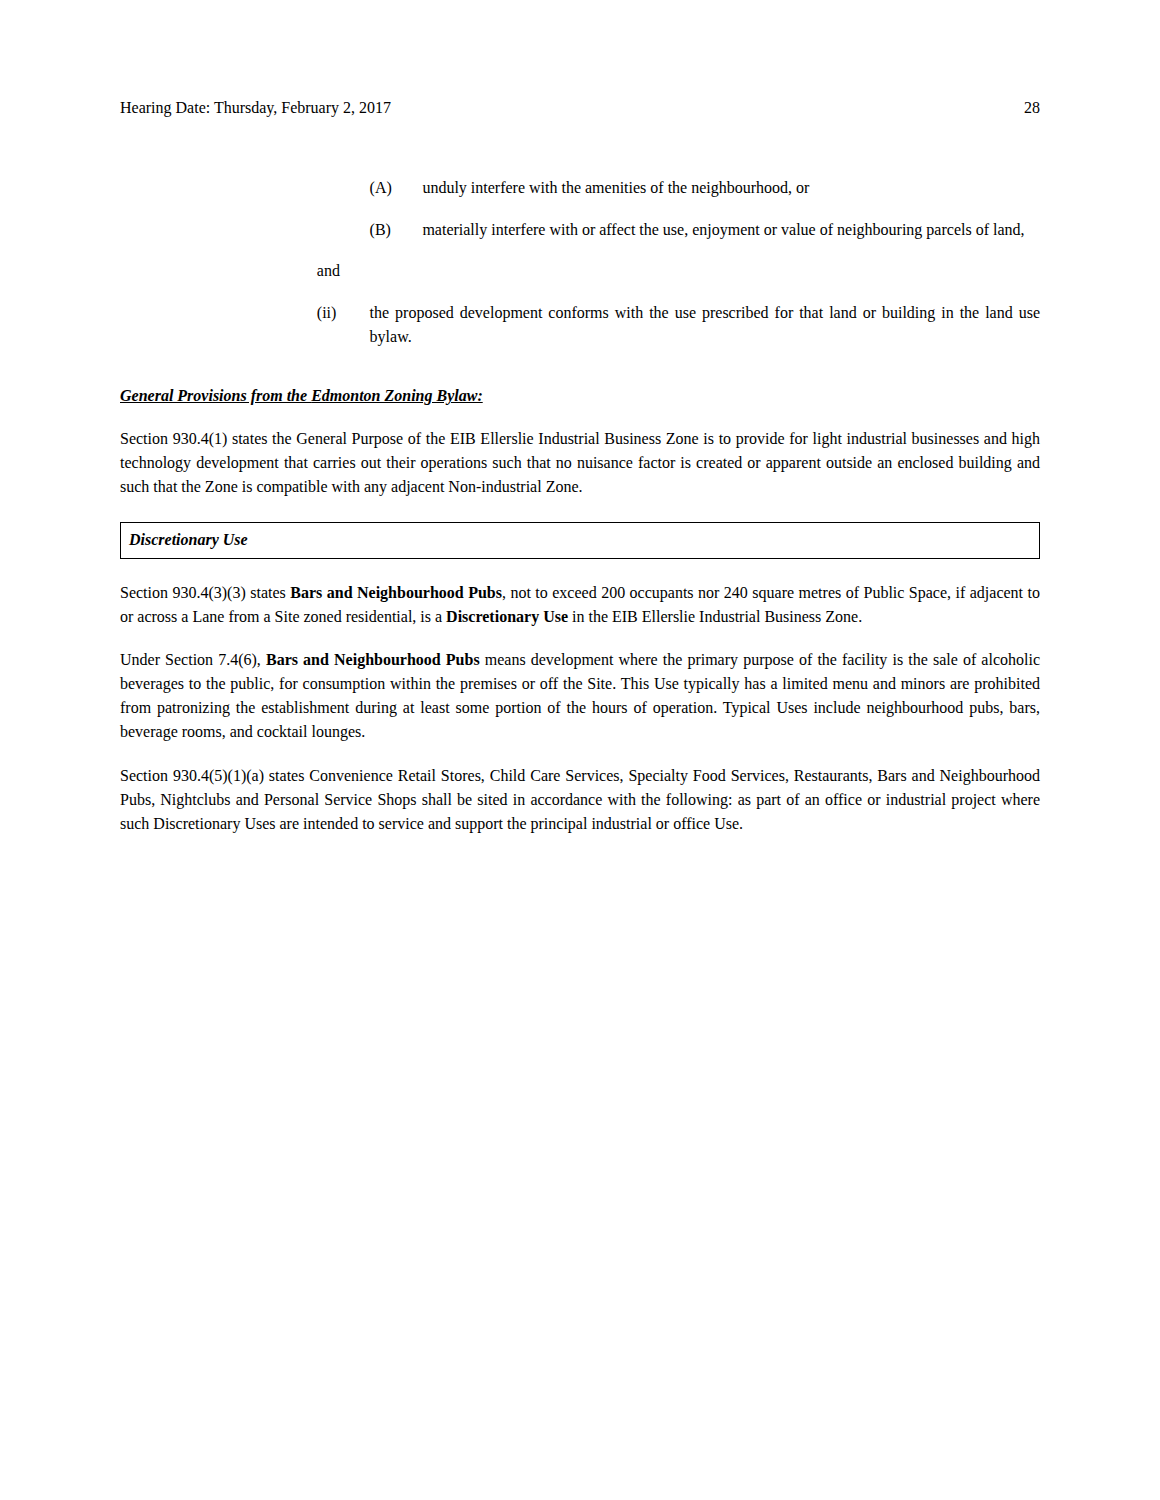Hearing Date: Thursday, February 2, 2017 28
(A) unduly interfere with the amenities of the neighbourhood, or
(B) materially interfere with or affect the use, enjoyment or value of neighbouring parcels of land,
and
(ii) the proposed development conforms with the use prescribed for that land or building in the land use bylaw.
General Provisions from the Edmonton Zoning Bylaw:
Section 930.4(1) states the General Purpose of the EIB Ellerslie Industrial Business Zone is to provide for light industrial businesses and high technology development that carries out their operations such that no nuisance factor is created or apparent outside an enclosed building and such that the Zone is compatible with any adjacent Non-industrial Zone.
Discretionary Use
Section 930.4(3)(3) states Bars and Neighbourhood Pubs, not to exceed 200 occupants nor 240 square metres of Public Space, if adjacent to or across a Lane from a Site zoned residential, is a Discretionary Use in the EIB Ellerslie Industrial Business Zone.
Under Section 7.4(6), Bars and Neighbourhood Pubs means development where the primary purpose of the facility is the sale of alcoholic beverages to the public, for consumption within the premises or off the Site. This Use typically has a limited menu and minors are prohibited from patronizing the establishment during at least some portion of the hours of operation. Typical Uses include neighbourhood pubs, bars, beverage rooms, and cocktail lounges.
Section 930.4(5)(1)(a) states Convenience Retail Stores, Child Care Services, Specialty Food Services, Restaurants, Bars and Neighbourhood Pubs, Nightclubs and Personal Service Shops shall be sited in accordance with the following: as part of an office or industrial project where such Discretionary Uses are intended to service and support the principal industrial or office Use.